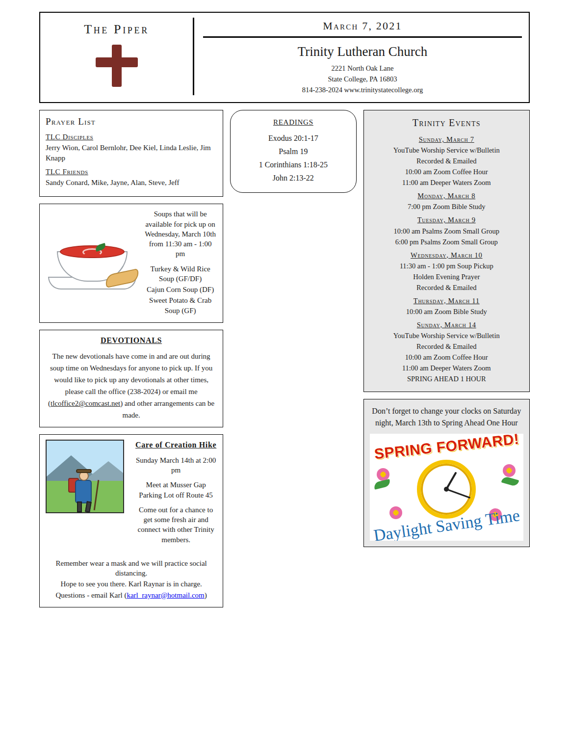The Piper
March 7, 2021
Trinity Lutheran Church
2221 North Oak Lane
State College, PA 16803
814-238-2024 www.trinitystatecollege.org
Prayer List
TLC Disciples
Jerry Wion, Carol Bernlohr, Dee Kiel, Linda Leslie, Jim Knapp
TLC Friends
Sandy Conard, Mike, Jayne, Alan, Steve, Jeff
Soups that will be available for pick up on Wednesday, March 10th from 11:30 am - 1:00 pm
Turkey & Wild Rice Soup (GF/DF)
Cajun Corn Soup (DF)
Sweet Potato & Crab Soup (GF)
DEVOTIONALS
The new devotionals have come in and are out during soup time on Wednesdays for anyone to pick up. If you would like to pick up any devotionals at other times, please call the office (238-2024) or email me (tlcoffice2@comcast.net) and other arrangements can be made.
Care of Creation Hike
Sunday March 14th at 2:00 pm
Meet at Musser Gap Parking Lot off Route 45
Come out for a chance to get some fresh air and connect with other Trinity members.
Remember wear a mask and we will practice social distancing.
Hope to see you there. Karl Raynar is in charge.
Questions - email Karl (karl_raynar@hotmail.com)
READINGS
Exodus 20:1-17
Psalm 19
1 Corinthians 1:18-25
John 2:13-22
Trinity Events
Sunday, March 7
YouTube Worship Service w/Bulletin
Recorded & Emailed
10:00 am Zoom Coffee Hour
11:00 am Deeper Waters Zoom
Monday, March 8
7:00 pm Zoom Bible Study
Tuesday, March 9
10:00 am Psalms Zoom Small Group
6:00 pm Psalms Zoom Small Group
Wednesday, March 10
11:30 am - 1:00 pm Soup Pickup
Holden Evening Prayer
Recorded & Emailed
Thursday, March 11
10:00 am Zoom Bible Study
Sunday, March 14
YouTube Worship Service w/Bulletin
Recorded & Emailed
10:00 am Zoom Coffee Hour
11:00 am Deeper Waters Zoom
SPRING AHEAD 1 HOUR
Don’t forget to change your clocks on Saturday night, March 13th to Spring Ahead One Hour
SPRING FORWARD!
Daylight Saving Time